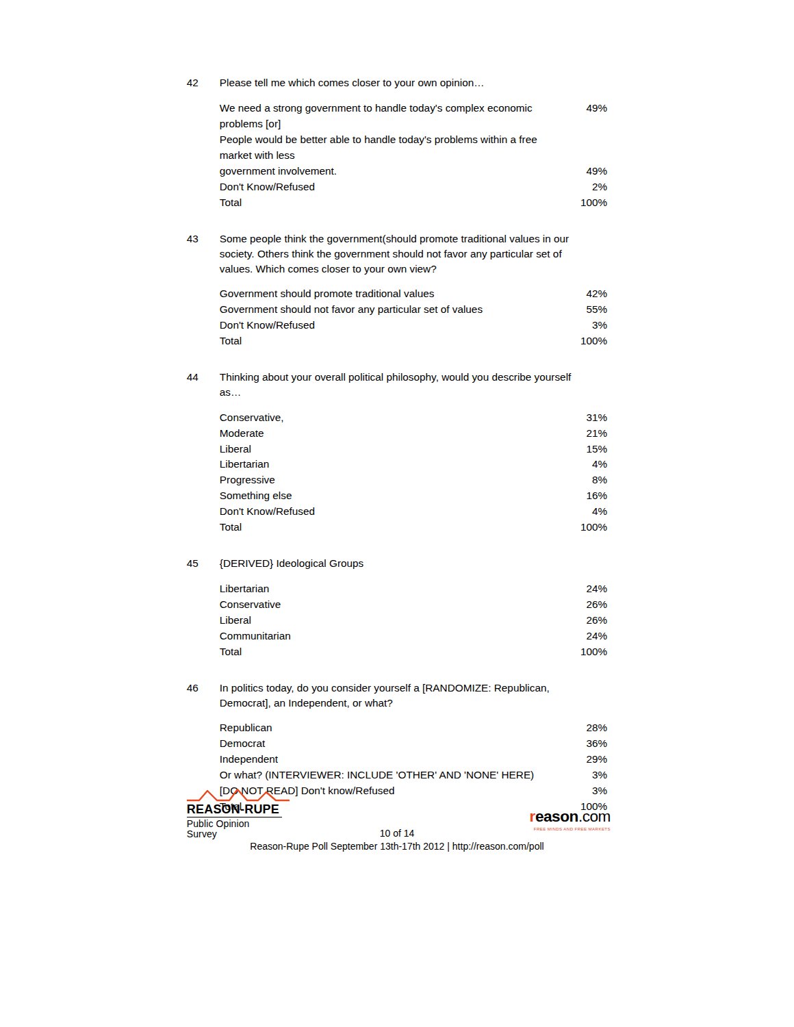42
Please tell me which comes closer to your own opinion…
| We need a strong government to handle today's complex economic problems [or] | 49% |
| People would be better able to handle today's problems within a free market with less | |
| government involvement. | 49% |
| Don't Know/Refused | 2% |
| Total | 100% |
43
Some people think the government(should promote traditional values in our society. Others think the government should not favor any particular set of values. Which comes closer to your own view?
| Government should promote traditional values | 42% |
| Government should not favor any particular set of values | 55% |
| Don't Know/Refused | 3% |
| Total | 100% |
44
Thinking about your overall political philosophy, would you describe yourself as…
| Conservative, | 31% |
| Moderate | 21% |
| Liberal | 15% |
| Libertarian | 4% |
| Progressive | 8% |
| Something else | 16% |
| Don't Know/Refused | 4% |
| Total | 100% |
45
{DERIVED} Ideological Groups
| Libertarian | 24% |
| Conservative | 26% |
| Liberal | 26% |
| Communitarian | 24% |
| Total | 100% |
46
In politics today, do you consider yourself a [RANDOMIZE: Republican, Democrat], an Independent, or what?
| Republican | 28% |
| Democrat | 36% |
| Independent | 29% |
| Or what? (INTERVIEWER: INCLUDE 'OTHER' AND 'NONE' HERE) | 3% |
| [DO NOT READ] Don't know/Refused | 3% |
| Total | 100% |
REASON-RUPE
Public Opinion Survey
10 of 14 Reason-Rupe Poll September 13th-17th 2012 | http://reason.com/poll
reason.com
FREE MINDS AND FREE MARKETS